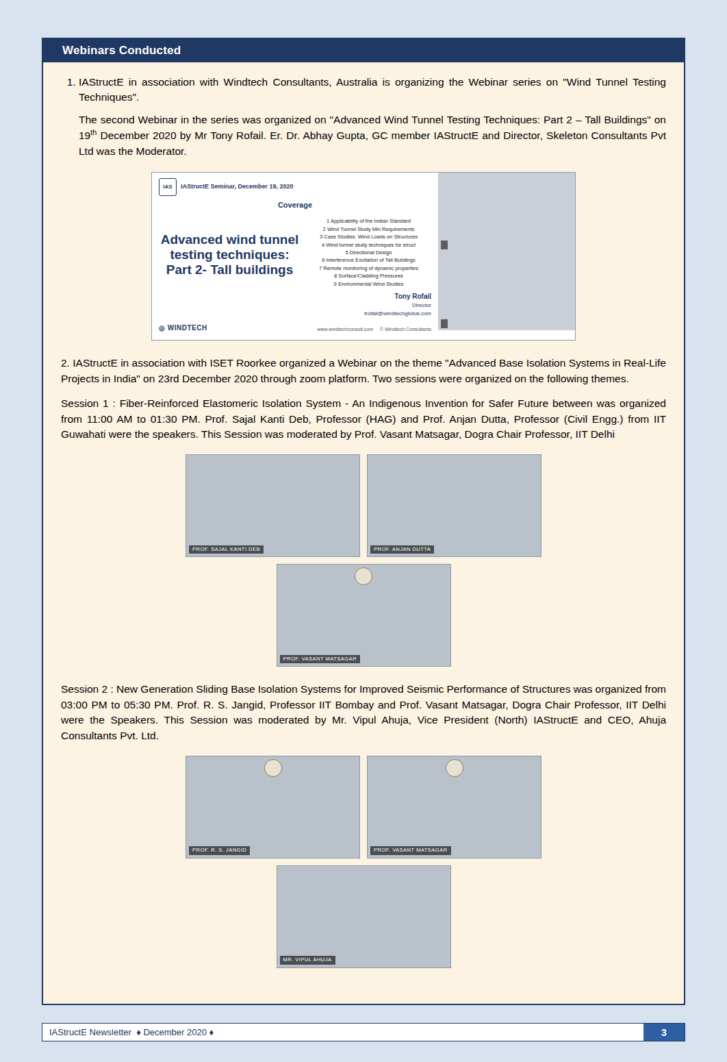Webinars Conducted
IAStructE in association with Windtech Consultants, Australia is organizing the Webinar series on "Wind Tunnel Testing Techniques".
The second Webinar in the series was organized on "Advanced Wind Tunnel Testing Techniques: Part 2 – Tall Buildings" on 19th December 2020 by Mr Tony Rofail. Er. Dr. Abhay Gupta, GC member IAStructE and Director, Skeleton Consultants Pvt Ltd was the Moderator.
IAS
IAStructE Seminar, December 19, 2020
Coverage
Advanced wind tunnel testing techniques:
Part 2- Tall buildings
1 Applicability of the Indian Standard
2 Wind Tunnel Study Min Requirements
3 Case Studies: Wind Loads on Structures
4 Wind tunnel study techniques for struct
5 Directional Design
6 Interference Excitation of Tall Buildings
7 Remote monitoring of dynamic properties
8 Surface/Cladding Pressures
9 Environmental Wind Studies
Tony Rofail Director
trofail@windtechglobal.com
◎ WINDTECH
www.windtechconsult.com © Windtech Consultants
2. IAStructE in association with ISET Roorkee organized a Webinar on the theme "Advanced Base Isolation Systems in Real-Life Projects in India" on 23rd December 2020 through zoom platform. Two sessions were organized on the following themes.
Session 1 : Fiber-Reinforced Elastomeric Isolation System - An Indigenous Invention for Safer Future between was organized from 11:00 AM to 01:30 PM. Prof. Sajal Kanti Deb, Professor (HAG) and Prof. Anjan Dutta, Professor (Civil Engg.) from IIT Guwahati were the speakers. This Session was moderated by Prof. Vasant Matsagar, Dogra Chair Professor, IIT Delhi
Prof. Sajal Kanti Deb
Prof. Anjan Dutta
Prof. Vasant Matsagar
Session 2 : New Generation Sliding Base Isolation Systems for Improved Seismic Performance of Structures was organized from 03:00 PM to 05:30 PM. Prof. R. S. Jangid, Professor IIT Bombay and Prof. Vasant Matsagar, Dogra Chair Professor, IIT Delhi were the Speakers. This Session was moderated by Mr. Vipul Ahuja, Vice President (North) IAStructE and CEO, Ahuja Consultants Pvt. Ltd.
Prof. R. S. Jangid
Prof. Vasant Matsagar
Mr. Vipul Ahuja
IAStructE Newsletter ♦ December 2020 ♦
3